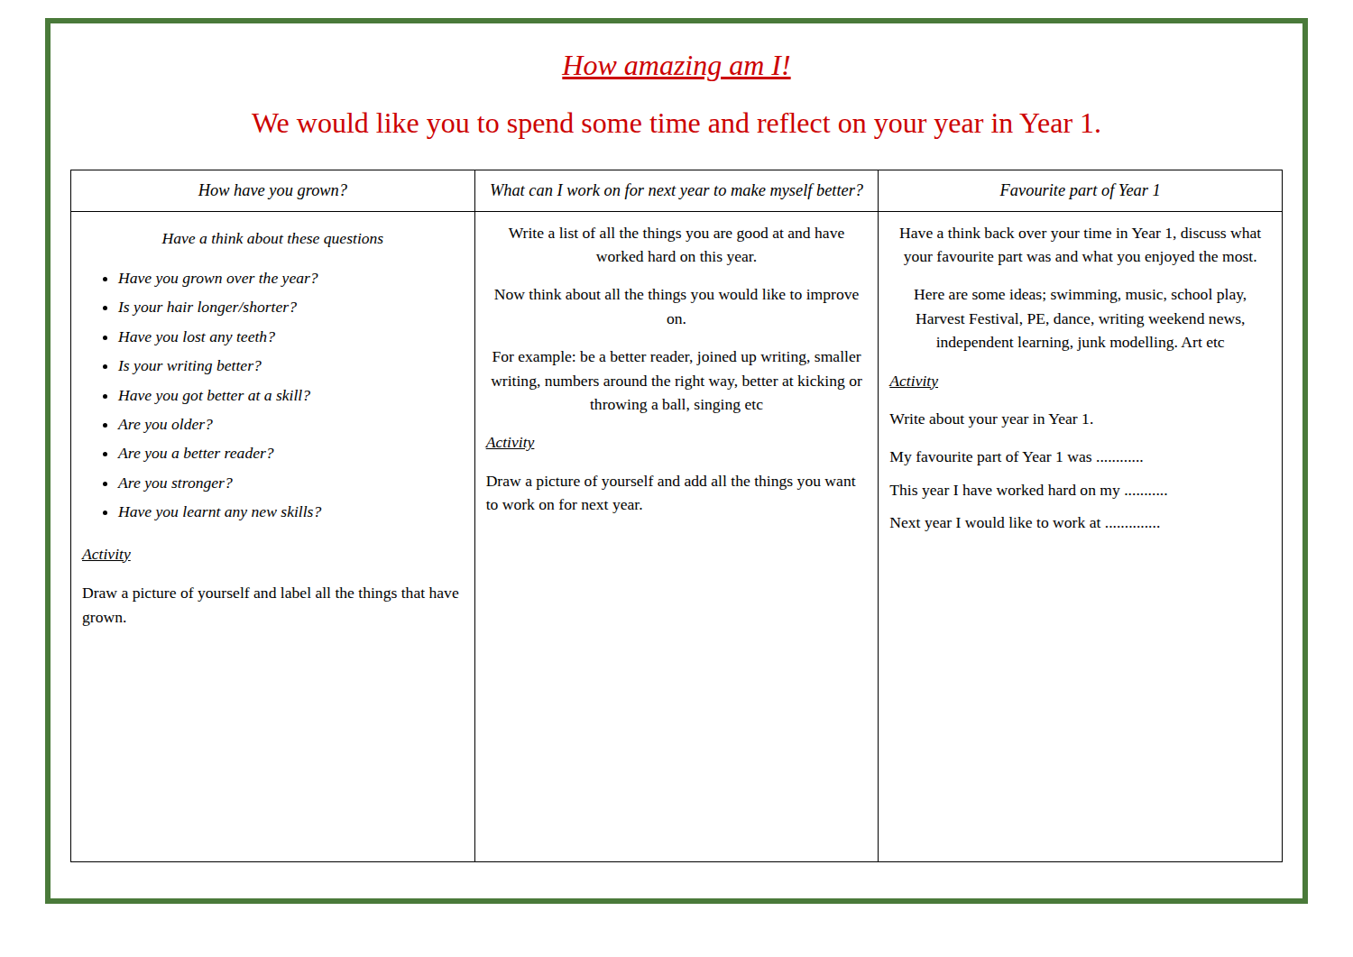How amazing am I!
We would like you to spend some time and reflect on your year in Year 1.
| How have you grown? | What can I work on for next year to make myself better? | Favourite part of Year 1 |
| --- | --- | --- |
| Have a think about these questions Have you grown over the year? Is your hair longer/shorter? Have you lost any teeth? Is your writing better? Have you got better at a skill? Are you older? Are you a better reader? Are you stronger? Have you learnt any new skills? Activity Draw a picture of yourself and label all the things that have grown. | Write a list of all the things you are good at and have worked hard on this year. Now think about all the things you would like to improve on. For example: be a better reader, joined up writing, smaller writing, numbers around the right way, better at kicking or throwing a ball, singing etc Activity Draw a picture of yourself and add all the things you want to work on for next year. | Have a think back over your time in Year 1, discuss what your favourite part was and what you enjoyed the most. Here are some ideas; swimming, music, school play, Harvest Festival, PE, dance, writing weekend news, independent learning, junk modelling. Art etc Activity Write about your year in Year 1. My favourite part of Year 1 was ............ This year I have worked hard on my ........... Next year I would like to work at .............. |